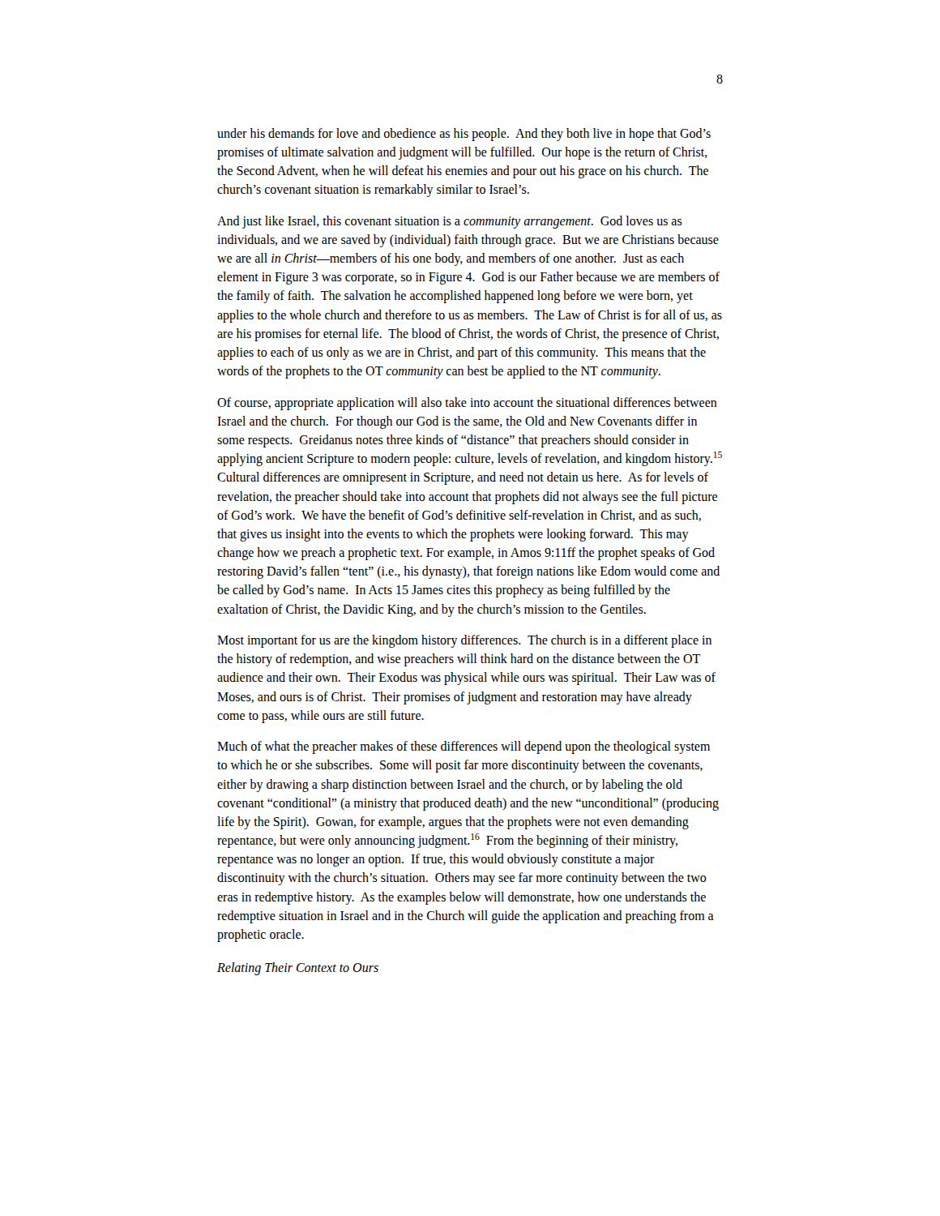8
under his demands for love and obedience as his people. And they both live in hope that God’s promises of ultimate salvation and judgment will be fulfilled. Our hope is the return of Christ, the Second Advent, when he will defeat his enemies and pour out his grace on his church. The church’s covenant situation is remarkably similar to Israel’s.
And just like Israel, this covenant situation is a community arrangement. God loves us as individuals, and we are saved by (individual) faith through grace. But we are Christians because we are all in Christ—members of his one body, and members of one another. Just as each element in Figure 3 was corporate, so in Figure 4. God is our Father because we are members of the family of faith. The salvation he accomplished happened long before we were born, yet applies to the whole church and therefore to us as members. The Law of Christ is for all of us, as are his promises for eternal life. The blood of Christ, the words of Christ, the presence of Christ, applies to each of us only as we are in Christ, and part of this community. This means that the words of the prophets to the OT community can best be applied to the NT community.
Of course, appropriate application will also take into account the situational differences between Israel and the church. For though our God is the same, the Old and New Covenants differ in some respects. Greidanus notes three kinds of “distance” that preachers should consider in applying ancient Scripture to modern people: culture, levels of revelation, and kingdom history.15 Cultural differences are omnipresent in Scripture, and need not detain us here. As for levels of revelation, the preacher should take into account that prophets did not always see the full picture of God’s work. We have the benefit of God’s definitive self-revelation in Christ, and as such, that gives us insight into the events to which the prophets were looking forward. This may change how we preach a prophetic text. For example, in Amos 9:11ff the prophet speaks of God restoring David’s fallen “tent” (i.e., his dynasty), that foreign nations like Edom would come and be called by God’s name. In Acts 15 James cites this prophecy as being fulfilled by the exaltation of Christ, the Davidic King, and by the church’s mission to the Gentiles.
Most important for us are the kingdom history differences. The church is in a different place in the history of redemption, and wise preachers will think hard on the distance between the OT audience and their own. Their Exodus was physical while ours was spiritual. Their Law was of Moses, and ours is of Christ. Their promises of judgment and restoration may have already come to pass, while ours are still future.
Much of what the preacher makes of these differences will depend upon the theological system to which he or she subscribes. Some will posit far more discontinuity between the covenants, either by drawing a sharp distinction between Israel and the church, or by labeling the old covenant “conditional” (a ministry that produced death) and the new “unconditional” (producing life by the Spirit). Gowan, for example, argues that the prophets were not even demanding repentance, but were only announcing judgment.16 From the beginning of their ministry, repentance was no longer an option. If true, this would obviously constitute a major discontinuity with the church’s situation. Others may see far more continuity between the two eras in redemptive history. As the examples below will demonstrate, how one understands the redemptive situation in Israel and in the Church will guide the application and preaching from a prophetic oracle.
Relating Their Context to Ours